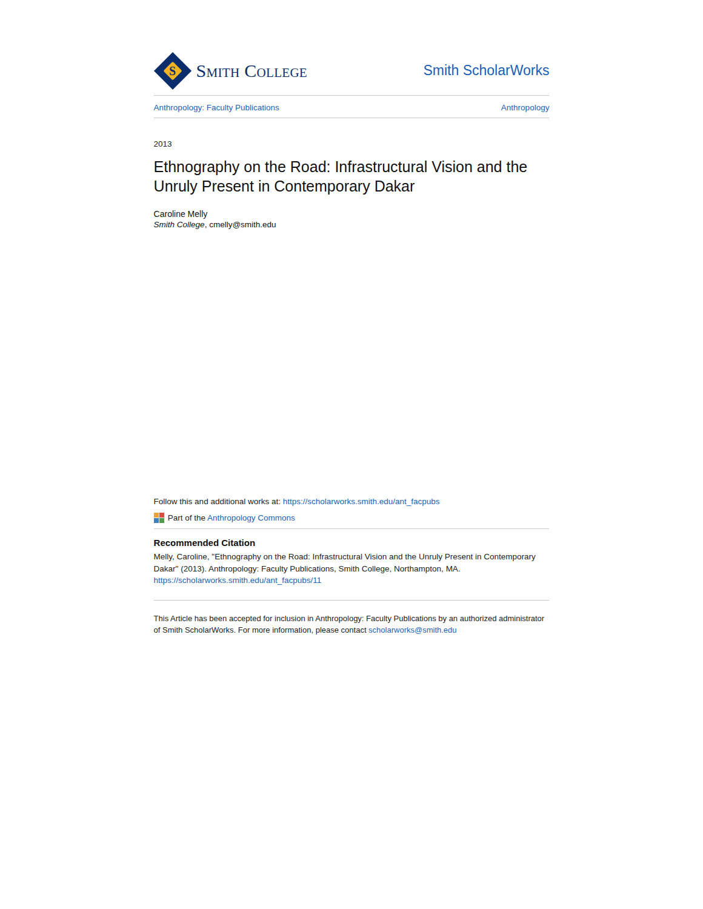S
Smith College
Smith ScholarWorks
Anthropology: Faculty Publications
Anthropology
2013
Ethnography on the Road: Infrastructural Vision and the Unruly Present in Contemporary Dakar
Caroline Melly
Smith College, cmelly@smith.edu
Follow this and additional works at: https://scholarworks.smith.edu/ant_facpubs
Part of the Anthropology Commons
Recommended Citation
Melly, Caroline, "Ethnography on the Road: Infrastructural Vision and the Unruly Present in Contemporary Dakar" (2013). Anthropology: Faculty Publications, Smith College, Northampton, MA.
https://scholarworks.smith.edu/ant_facpubs/11
This Article has been accepted for inclusion in Anthropology: Faculty Publications by an authorized administrator of Smith ScholarWorks. For more information, please contact scholarworks@smith.edu